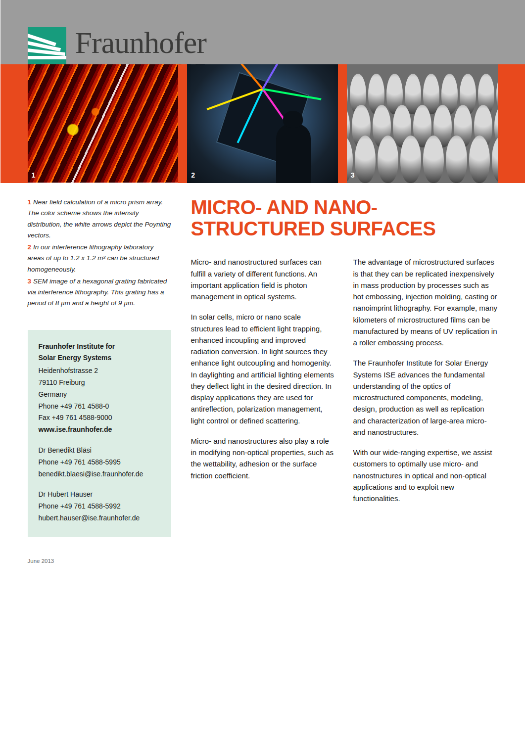Fraunhofer
ISE
Fraunhofer Institute for Solar Energy Systems ISE
1
2
3
1 Near field calculation of a micro prism array. The color scheme shows the intensity distribution, the white arrows depict the Poynting vectors.
2 In our interference lithography laboratory areas of up to 1.2 x 1.2 m² can be structured homogeneously.
3 SEM image of a hexagonal grating fabricated via interference lithography. This grating has a period of 8 µm and a height of 9 µm.
Fraunhofer Institute for
Solar Energy Systems
Heidenhofstrasse 2
79110 Freiburg
Germany
Phone +49 761 4588-0
Fax +49 761 4588-9000
www.ise.fraunhofer.de
Dr Benedikt Bläsi
Phone +49 761 4588-5995
benedikt.blaesi@ise.fraunhofer.de
Dr Hubert Hauser
Phone +49 761 4588-5992
hubert.hauser@ise.fraunhofer.de
Micro- and Nano-
structured Surfaces
Micro- and nanostructured surfaces can fulfill a variety of different functions. An important application field is photon management in optical systems.
In solar cells, micro or nano scale structures lead to efficient light trapping, enhanced incoupling and improved radiation conversion. In light sources they enhance light outcoupling and homogenity. In daylighting and artificial lighting elements they deflect light in the desired direction. In display applications they are used for antireflection, polarization management, light control or defined scattering.
Micro- and nanostructures also play a role in modifying non-optical properties, such as the wettability, adhesion or the surface friction coefficient.
The advantage of microstructured surfaces is that they can be replicated inexpensively in mass production by processes such as hot embossing, injection molding, casting or nanoimprint lithography. For example, many kilometers of microstructured films can be manufactured by means of UV replication in a roller embossing process.
The Fraunhofer Institute for Solar Energy Systems ISE advances the fundamental understanding of the optics of microstructured components, modeling, design, production as well as replication and characterization of large-area micro- and nanostructures.
With our wide-ranging expertise, we assist customers to optimally use micro- and nanostructures in optical and non-optical applications and to exploit new functionalities.
June 2013